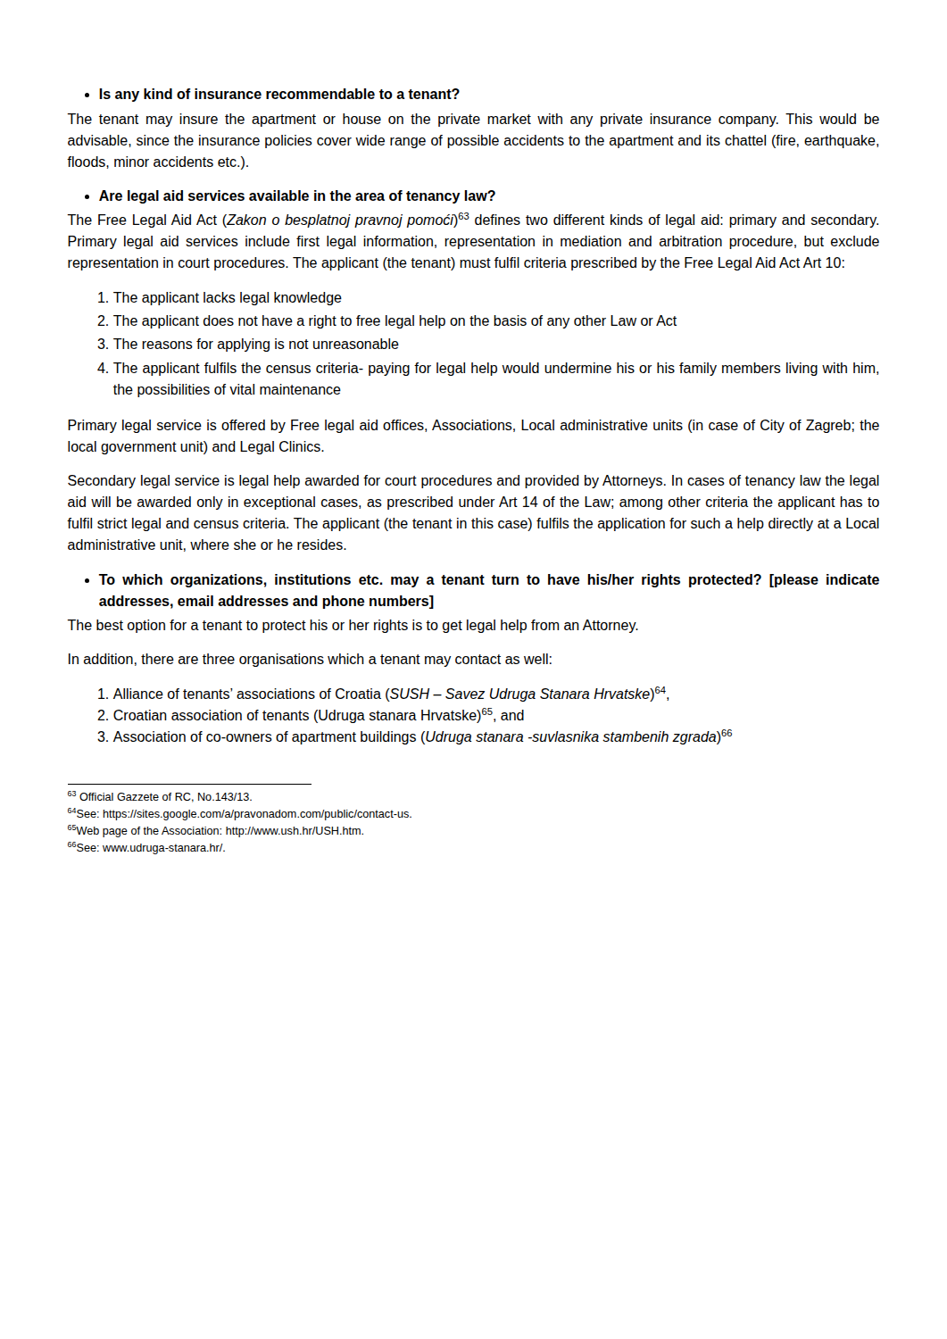Is any kind of insurance recommendable to a tenant?
The tenant may insure the apartment or house on the private market with any private insurance company. This would be advisable, since the insurance policies cover wide range of possible accidents to the apartment and its chattel (fire, earthquake, floods, minor accidents etc.).
Are legal aid services available in the area of tenancy law?
The Free Legal Aid Act (Zakon o besplatnoj pravnoj pomoći)63 defines two different kinds of legal aid: primary and secondary. Primary legal aid services include first legal information, representation in mediation and arbitration procedure, but exclude representation in court procedures. The applicant (the tenant) must fulfil criteria prescribed by the Free Legal Aid Act Art 10:
The applicant lacks legal knowledge
The applicant does not have a right to free legal help on the basis of any other Law or Act
The reasons for applying is not unreasonable
The applicant fulfils the census criteria- paying for legal help would undermine his or his family members living with him, the possibilities of vital maintenance
Primary legal service is offered by Free legal aid offices, Associations, Local administrative units (in case of City of Zagreb; the local government unit) and Legal Clinics.
Secondary legal service is legal help awarded for court procedures and provided by Attorneys. In cases of tenancy law the legal aid will be awarded only in exceptional cases, as prescribed under Art 14 of the Law; among other criteria the applicant has to fulfil strict legal and census criteria. The applicant (the tenant in this case) fulfils the application for such a help directly at a Local administrative unit, where she or he resides.
To which organizations, institutions etc. may a tenant turn to have his/her rights protected? [please indicate addresses, email addresses and phone numbers]
The best option for a tenant to protect his or her rights is to get legal help from an Attorney.
In addition, there are three organisations which a tenant may contact as well:
Alliance of tenants’ associations of Croatia (SUSH – Savez Udruga Stanara Hrvatske)64,
Croatian association of tenants (Udruga stanara Hrvatske)65, and
Association of co-owners of apartment buildings (Udruga stanara -suvlasnika stambenih zgrada)66
63 Official Gazzete of RC, No.143/13.
64See: https://sites.google.com/a/pravonadom.com/public/contact-us.
65Web page of the Association: http://www.ush.hr/USH.htm.
66See: www.udruga-stanara.hr/.